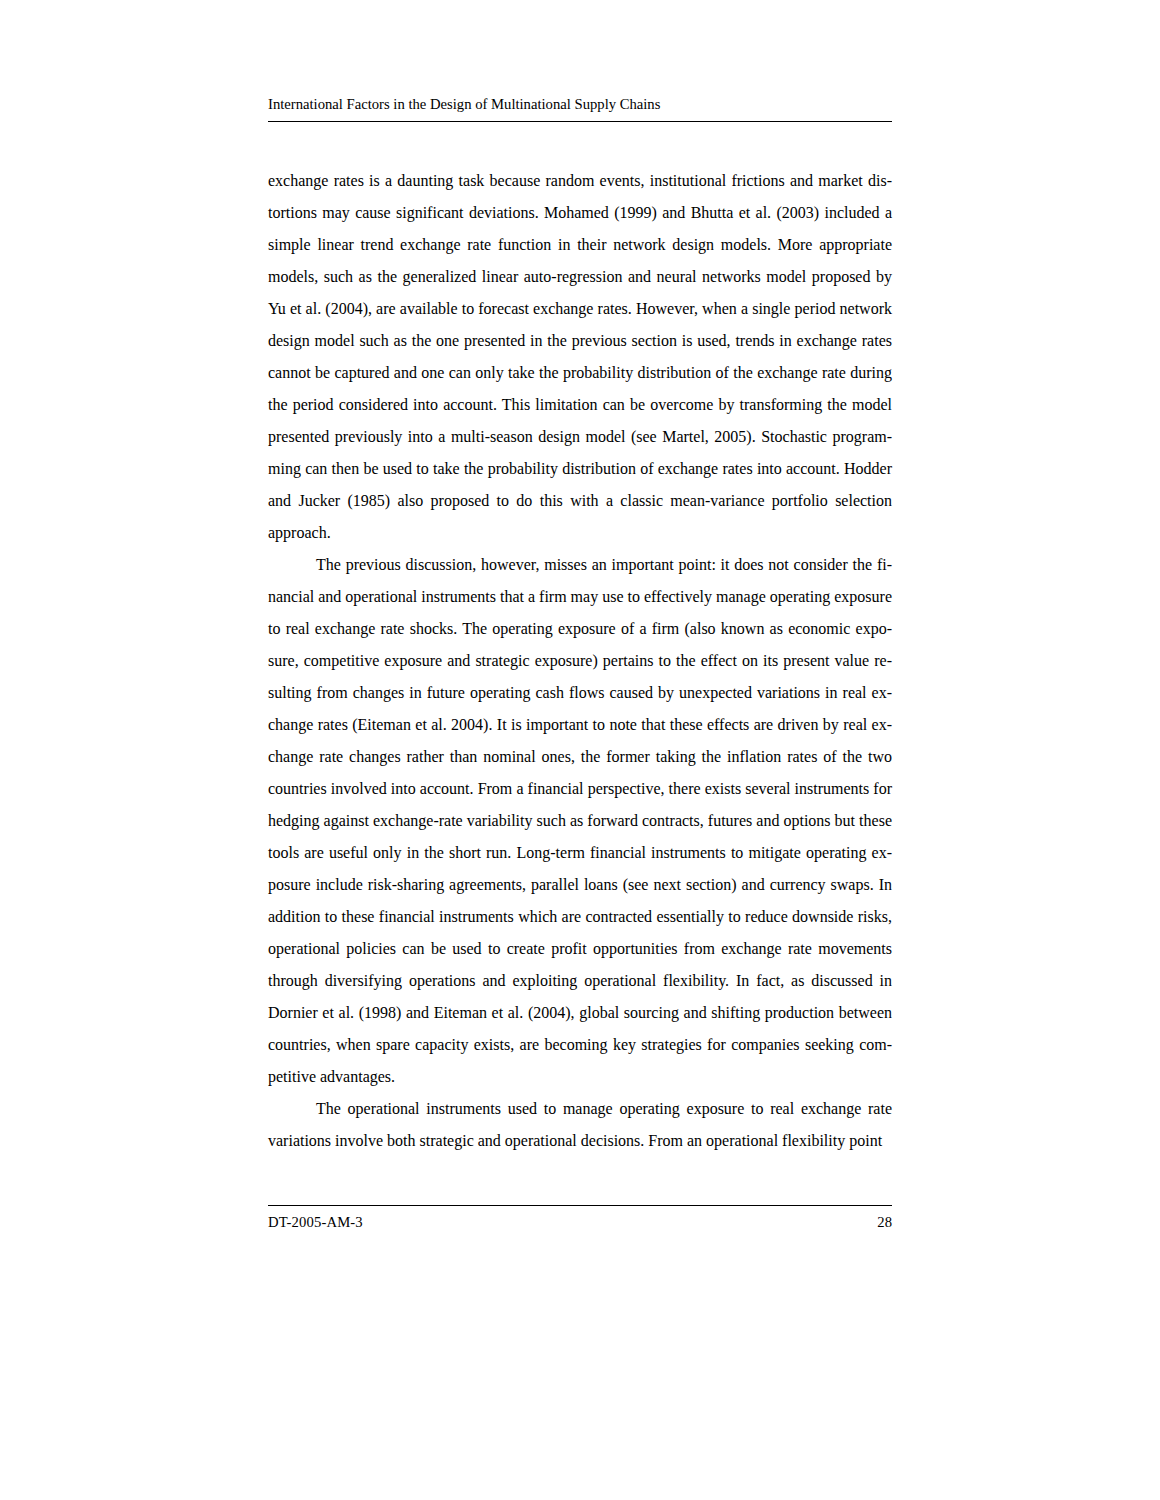International Factors in the Design of Multinational Supply Chains
exchange rates is a daunting task because random events, institutional frictions and market distortions may cause significant deviations. Mohamed (1999) and Bhutta et al. (2003) included a simple linear trend exchange rate function in their network design models. More appropriate models, such as the generalized linear auto-regression and neural networks model proposed by Yu et al. (2004), are available to forecast exchange rates. However, when a single period network design model such as the one presented in the previous section is used, trends in exchange rates cannot be captured and one can only take the probability distribution of the exchange rate during the period considered into account. This limitation can be overcome by transforming the model presented previously into a multi-season design model (see Martel, 2005). Stochastic programming can then be used to take the probability distribution of exchange rates into account. Hodder and Jucker (1985) also proposed to do this with a classic mean-variance portfolio selection approach.
The previous discussion, however, misses an important point: it does not consider the financial and operational instruments that a firm may use to effectively manage operating exposure to real exchange rate shocks. The operating exposure of a firm (also known as economic exposure, competitive exposure and strategic exposure) pertains to the effect on its present value resulting from changes in future operating cash flows caused by unexpected variations in real exchange rates (Eiteman et al. 2004). It is important to note that these effects are driven by real exchange rate changes rather than nominal ones, the former taking the inflation rates of the two countries involved into account. From a financial perspective, there exists several instruments for hedging against exchange-rate variability such as forward contracts, futures and options but these tools are useful only in the short run. Long-term financial instruments to mitigate operating exposure include risk-sharing agreements, parallel loans (see next section) and currency swaps. In addition to these financial instruments which are contracted essentially to reduce downside risks, operational policies can be used to create profit opportunities from exchange rate movements through diversifying operations and exploiting operational flexibility. In fact, as discussed in Dornier et al. (1998) and Eiteman et al. (2004), global sourcing and shifting production between countries, when spare capacity exists, are becoming key strategies for companies seeking competitive advantages.
The operational instruments used to manage operating exposure to real exchange rate variations involve both strategic and operational decisions. From an operational flexibility point
DT-2005-AM-3 28